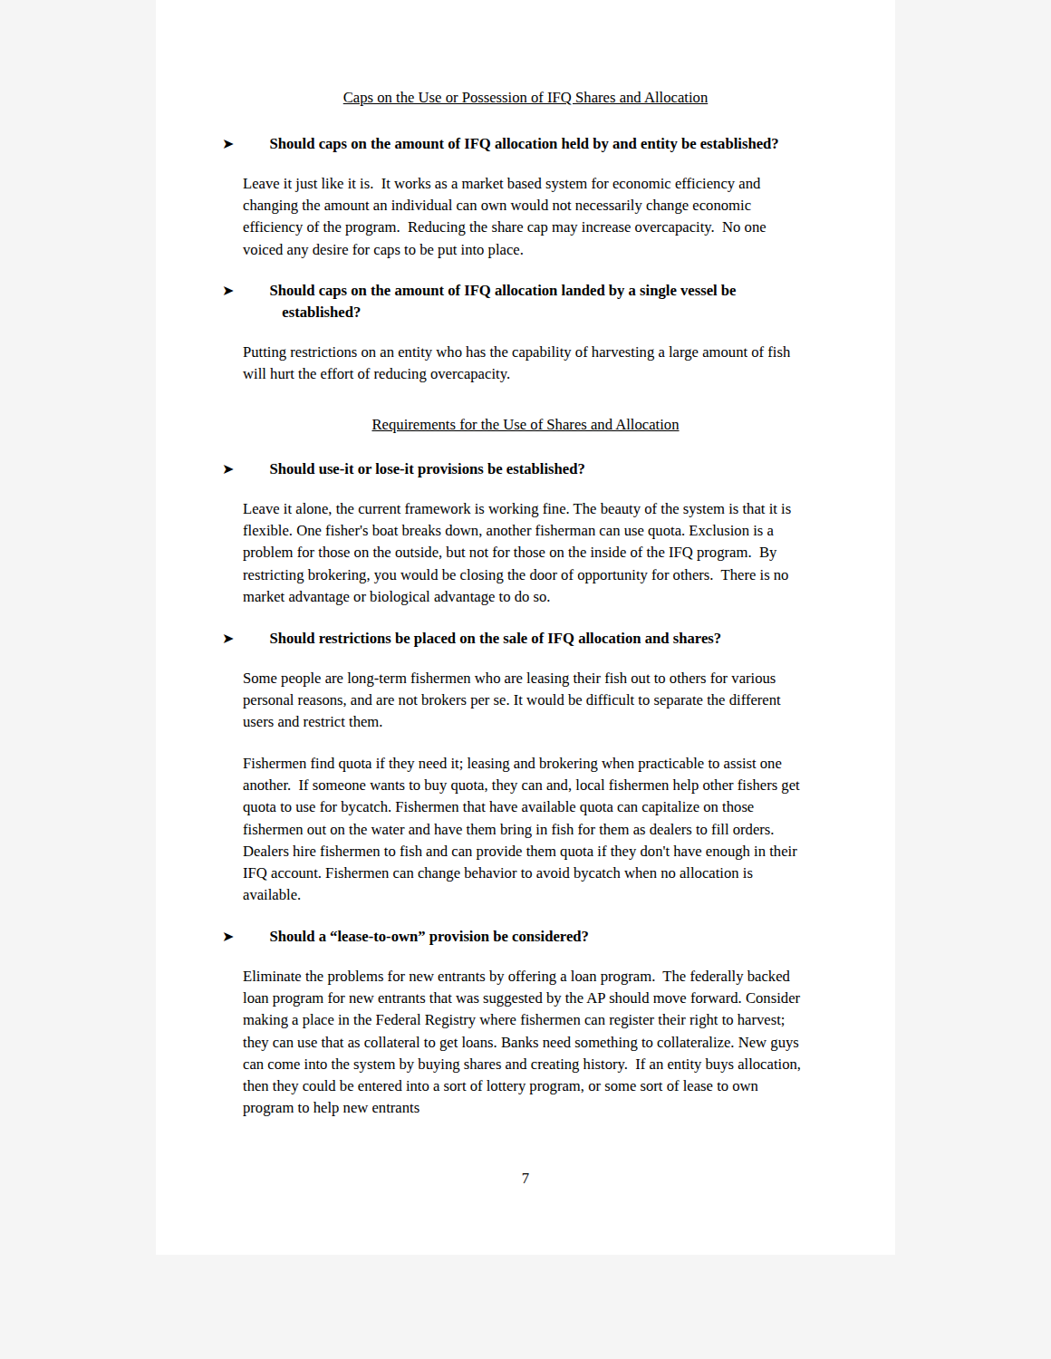Caps on the Use or Possession of IFQ Shares and Allocation
Should caps on the amount of IFQ allocation held by and entity be established?
Leave it just like it is. It works as a market based system for economic efficiency and changing the amount an individual can own would not necessarily change economic efficiency of the program. Reducing the share cap may increase overcapacity. No one voiced any desire for caps to be put into place.
Should caps on the amount of IFQ allocation landed by a single vessel be established?
Putting restrictions on an entity who has the capability of harvesting a large amount of fish will hurt the effort of reducing overcapacity.
Requirements for the Use of Shares and Allocation
Should use-it or lose-it provisions be established?
Leave it alone, the current framework is working fine. The beauty of the system is that it is flexible. One fisher's boat breaks down, another fisherman can use quota. Exclusion is a problem for those on the outside, but not for those on the inside of the IFQ program. By restricting brokering, you would be closing the door of opportunity for others. There is no market advantage or biological advantage to do so.
Should restrictions be placed on the sale of IFQ allocation and shares?
Some people are long-term fishermen who are leasing their fish out to others for various personal reasons, and are not brokers per se. It would be difficult to separate the different users and restrict them.
Fishermen find quota if they need it; leasing and brokering when practicable to assist one another. If someone wants to buy quota, they can and, local fishermen help other fishers get quota to use for bycatch. Fishermen that have available quota can capitalize on those fishermen out on the water and have them bring in fish for them as dealers to fill orders. Dealers hire fishermen to fish and can provide them quota if they don't have enough in their IFQ account. Fishermen can change behavior to avoid bycatch when no allocation is available.
Should a “lease-to-own” provision be considered?
Eliminate the problems for new entrants by offering a loan program. The federally backed loan program for new entrants that was suggested by the AP should move forward. Consider making a place in the Federal Registry where fishermen can register their right to harvest; they can use that as collateral to get loans. Banks need something to collateralize. New guys can come into the system by buying shares and creating history. If an entity buys allocation, then they could be entered into a sort of lottery program, or some sort of lease to own program to help new entrants
7